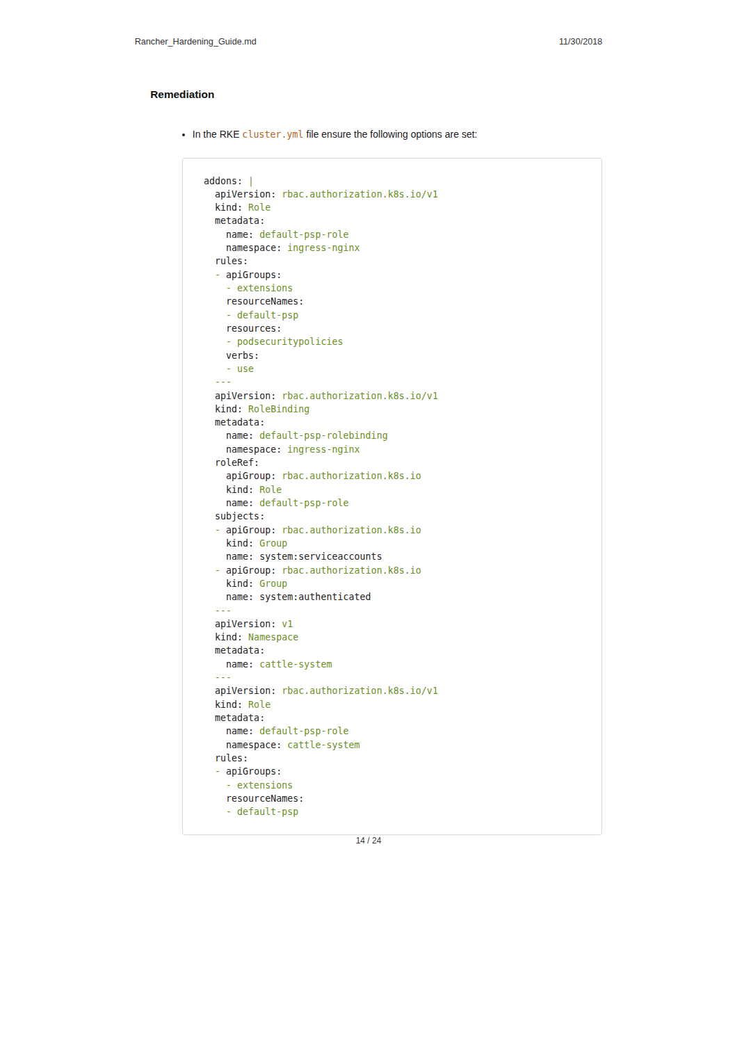Rancher_Hardening_Guide.md 11/30/2018
Remediation
In the RKE cluster.yml file ensure the following options are set:
addons: |
  apiVersion: rbac.authorization.k8s.io/v1
  kind: Role
  metadata:
    name: default-psp-role
    namespace: ingress-nginx
  rules:
  - apiGroups:
    - extensions
    resourceNames:
    - default-psp
    resources:
    - podsecuritypolicies
    verbs:
    - use
  ---
  apiVersion: rbac.authorization.k8s.io/v1
  kind: RoleBinding
  metadata:
    name: default-psp-rolebinding
    namespace: ingress-nginx
  roleRef:
    apiGroup: rbac.authorization.k8s.io
    kind: Role
    name: default-psp-role
  subjects:
  - apiGroup: rbac.authorization.k8s.io
    kind: Group
    name: system:serviceaccounts
  - apiGroup: rbac.authorization.k8s.io
    kind: Group
    name: system:authenticated
  ---
  apiVersion: v1
  kind: Namespace
  metadata:
    name: cattle-system
  ---
  apiVersion: rbac.authorization.k8s.io/v1
  kind: Role
  metadata:
    name: default-psp-role
    namespace: cattle-system
  rules:
  - apiGroups:
    - extensions
    resourceNames:
    - default-psp
14 / 24